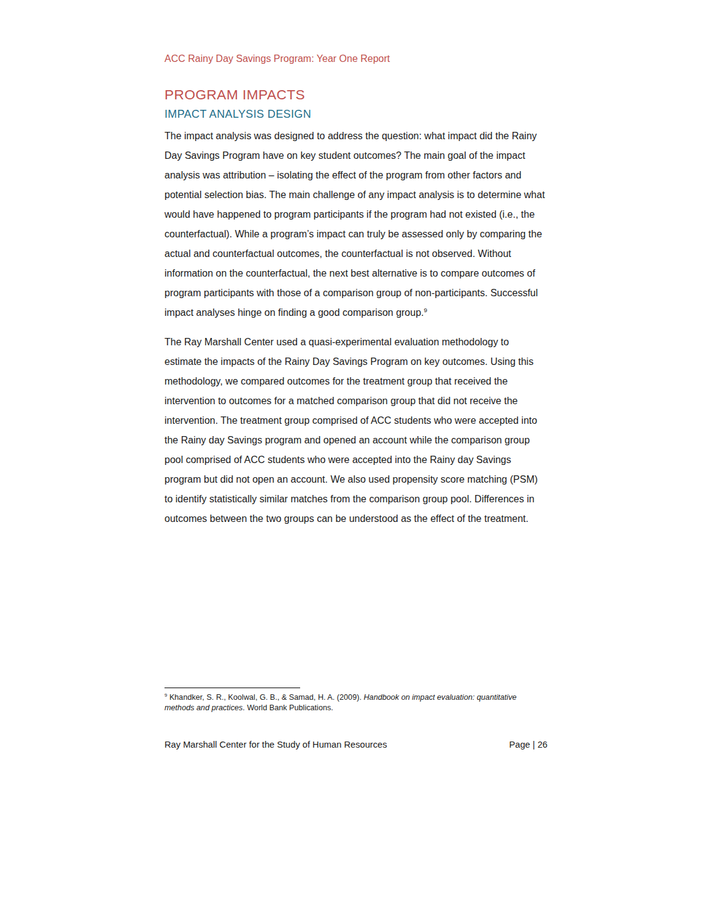ACC Rainy Day Savings Program: Year One Report
PROGRAM IMPACTS
IMPACT ANALYSIS DESIGN
The impact analysis was designed to address the question: what impact did the Rainy Day Savings Program have on key student outcomes? The main goal of the impact analysis was attribution – isolating the effect of the program from other factors and potential selection bias. The main challenge of any impact analysis is to determine what would have happened to program participants if the program had not existed (i.e., the counterfactual). While a program’s impact can truly be assessed only by comparing the actual and counterfactual outcomes, the counterfactual is not observed. Without information on the counterfactual, the next best alternative is to compare outcomes of program participants with those of a comparison group of non-participants. Successful impact analyses hinge on finding a good comparison group.9
The Ray Marshall Center used a quasi-experimental evaluation methodology to estimate the impacts of the Rainy Day Savings Program on key outcomes. Using this methodology, we compared outcomes for the treatment group that received the intervention to outcomes for a matched comparison group that did not receive the intervention. The treatment group comprised of ACC students who were accepted into the Rainy day Savings program and opened an account while the comparison group pool comprised of ACC students who were accepted into the Rainy day Savings program but did not open an account. We also used propensity score matching (PSM) to identify statistically similar matches from the comparison group pool. Differences in outcomes between the two groups can be understood as the effect of the treatment.
9 Khandker, S. R., Koolwal, G. B., & Samad, H. A. (2009). Handbook on impact evaluation: quantitative methods and practices. World Bank Publications.
Ray Marshall Center for the Study of Human Resources Page | 26